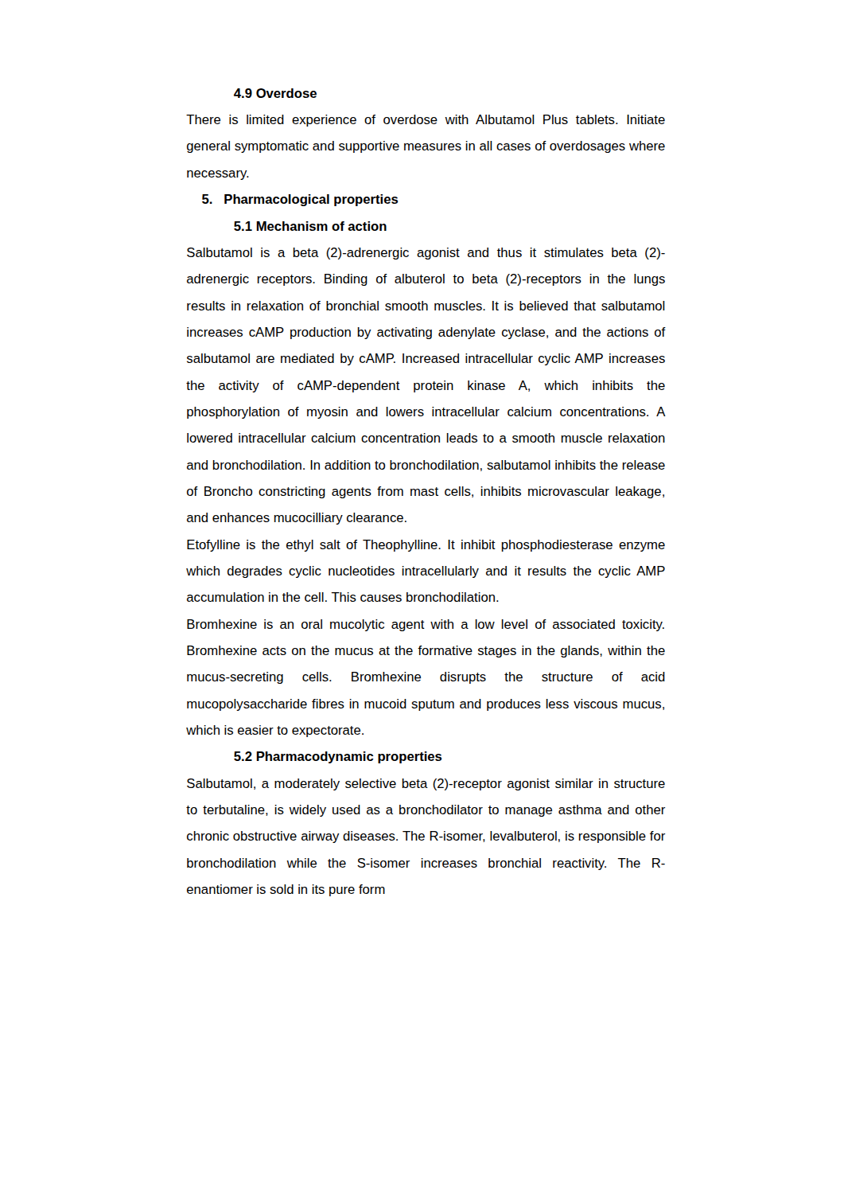4.9 Overdose
There is limited experience of overdose with Albutamol Plus tablets. Initiate general symptomatic and supportive measures in all cases of overdosages where necessary.
5. Pharmacological properties
5.1 Mechanism of action
Salbutamol is a beta (2)-adrenergic agonist and thus it stimulates beta (2)-adrenergic receptors. Binding of albuterol to beta (2)-receptors in the lungs results in relaxation of bronchial smooth muscles. It is believed that salbutamol increases cAMP production by activating adenylate cyclase, and the actions of salbutamol are mediated by cAMP. Increased intracellular cyclic AMP increases the activity of cAMP-dependent protein kinase A, which inhibits the phosphorylation of myosin and lowers intracellular calcium concentrations. A lowered intracellular calcium concentration leads to a smooth muscle relaxation and bronchodilation. In addition to bronchodilation, salbutamol inhibits the release of Broncho constricting agents from mast cells, inhibits microvascular leakage, and enhances mucocilliary clearance.
Etofylline is the ethyl salt of Theophylline. It inhibit phosphodiesterase enzyme which degrades cyclic nucleotides intracellularly and it results the cyclic AMP accumulation in the cell. This causes bronchodilation.
Bromhexine is an oral mucolytic agent with a low level of associated toxicity. Bromhexine acts on the mucus at the formative stages in the glands, within the mucus-secreting cells. Bromhexine disrupts the structure of acid mucopolysaccharide fibres in mucoid sputum and produces less viscous mucus, which is easier to expectorate.
5.2 Pharmacodynamic properties
Salbutamol, a moderately selective beta (2)-receptor agonist similar in structure to terbutaline, is widely used as a bronchodilator to manage asthma and other chronic obstructive airway diseases. The R-isomer, levalbuterol, is responsible for bronchodilation while the S-isomer increases bronchial reactivity. The R-enantiomer is sold in its pure form